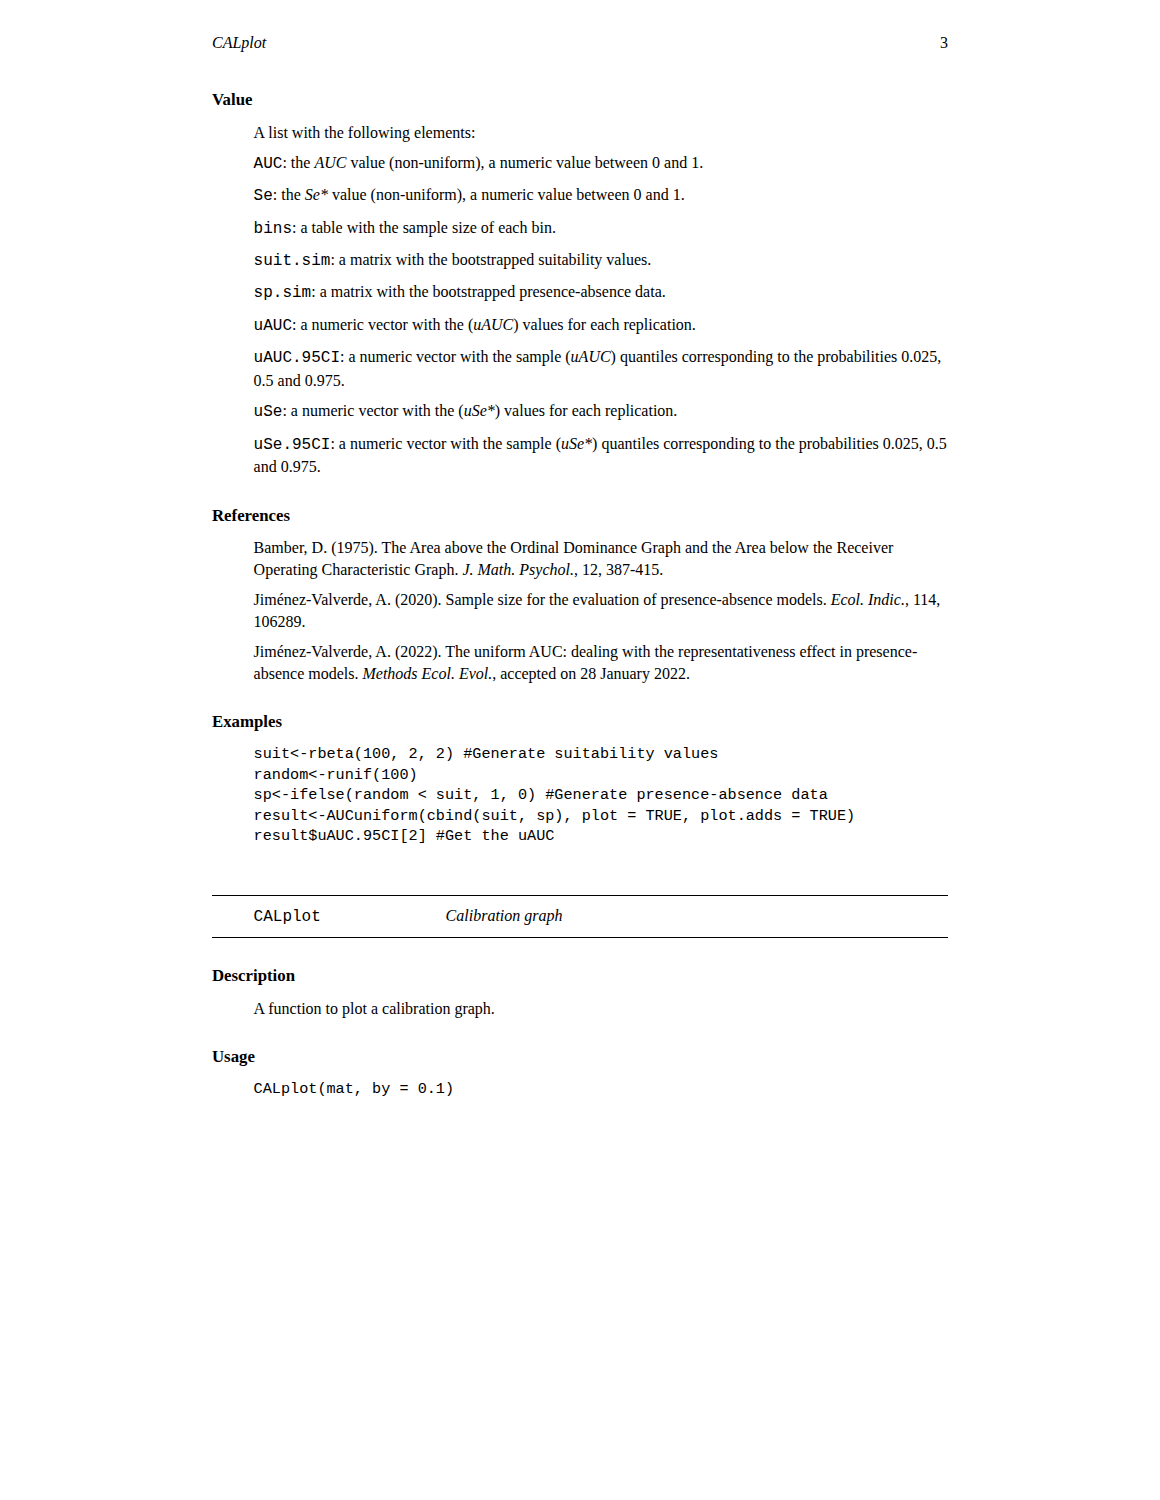CALplot 3
Value
A list with the following elements:
AUC: the AUC value (non-uniform), a numeric value between 0 and 1.
Se: the Se* value (non-uniform), a numeric value between 0 and 1.
bins: a table with the sample size of each bin.
suit.sim: a matrix with the bootstrapped suitability values.
sp.sim: a matrix with the bootstrapped presence-absence data.
uAUC: a numeric vector with the (uAUC) values for each replication.
uAUC.95CI: a numeric vector with the sample (uAUC) quantiles corresponding to the probabilities 0.025, 0.5 and 0.975.
uSe: a numeric vector with the (uSe*) values for each replication.
uSe.95CI: a numeric vector with the sample (uSe*) quantiles corresponding to the probabilities 0.025, 0.5 and 0.975.
References
Bamber, D. (1975). The Area above the Ordinal Dominance Graph and the Area below the Receiver Operating Characteristic Graph. J. Math. Psychol., 12, 387-415.
Jiménez-Valverde, A. (2020). Sample size for the evaluation of presence-absence models. Ecol. Indic., 114, 106289.
Jiménez-Valverde, A. (2022). The uniform AUC: dealing with the representativeness effect in presence-absence models. Methods Ecol. Evol., accepted on 28 January 2022.
Examples
suit<-rbeta(100, 2, 2) #Generate suitability values
random<-runif(100)
sp<-ifelse(random < suit, 1, 0) #Generate presence-absence data
result<-AUCuniform(cbind(suit, sp), plot = TRUE, plot.adds = TRUE)
result$uAUC.95CI[2] #Get the uAUC
CALplot Calibration graph
Description
A function to plot a calibration graph.
Usage
CALplot(mat, by = 0.1)